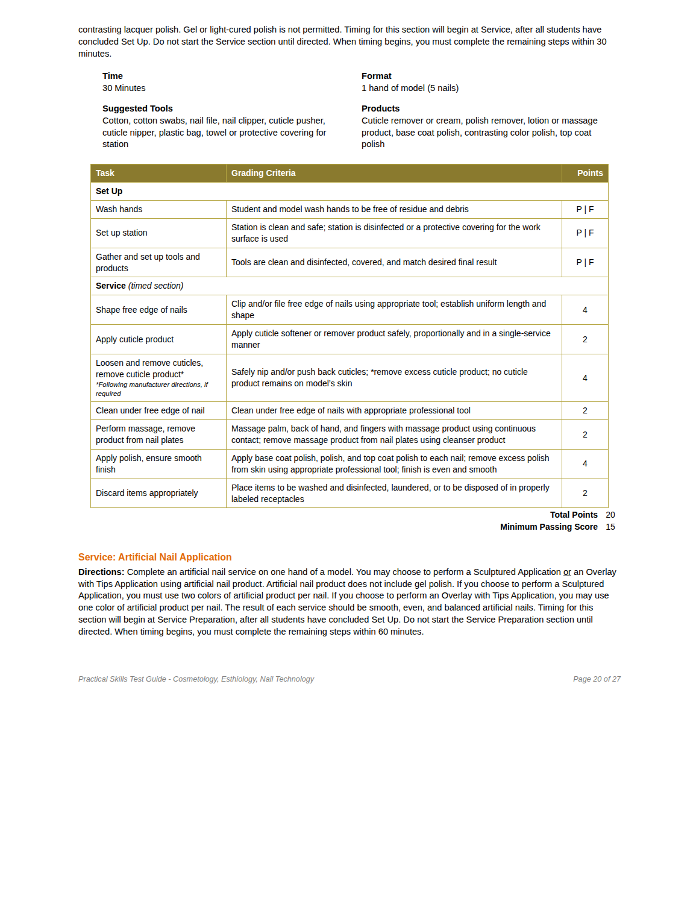contrasting lacquer polish. Gel or light-cured polish is not permitted. Timing for this section will begin at Service, after all students have concluded Set Up. Do not start the Service section until directed. When timing begins, you must complete the remaining steps within 30 minutes.
Time 30 Minutes
Format 1 hand of model (5 nails)
Suggested Tools Cotton, cotton swabs, nail file, nail clipper, cuticle pusher, cuticle nipper, plastic bag, towel or protective covering for station
Products Cuticle remover or cream, polish remover, lotion or massage product, base coat polish, contrasting color polish, top coat polish
| Task | Grading Criteria | Points |
| --- | --- | --- |
| Set Up |
| Wash hands | Student and model wash hands to be free of residue and debris | P / F |
| Set up station | Station is clean and safe; station is disinfected or a protective covering for the work surface is used | P / F |
| Gather and set up tools and products | Tools are clean and disinfected, covered, and match desired final result | P / F |
| Service (timed section) |
| Shape free edge of nails | Clip and/or file free edge of nails using appropriate tool; establish uniform length and shape | 4 |
| Apply cuticle product | Apply cuticle softener or remover product safely, proportionally and in a single-service manner | 2 |
| Loosen and remove cuticles, remove cuticle product* *Following manufacturer directions, if required | Safely nip and/or push back cuticles; *remove excess cuticle product; no cuticle product remains on model’s skin | 4 |
| Clean under free edge of nail | Clean under free edge of nails with appropriate professional tool | 2 |
| Perform massage, remove product from nail plates | Massage palm, back of hand, and fingers with massage product using continuous contact; remove massage product from nail plates using cleanser product | 2 |
| Apply polish, ensure smooth finish | Apply base coat polish, polish, and top coat polish to each nail; remove excess polish from skin using appropriate professional tool; finish is even and smooth | 4 |
| Discard items appropriately | Place items to be washed and disinfected, laundered, or to be disposed of in properly labeled receptacles | 2 |
Total Points 20
Minimum Passing Score 15
Service: Artificial Nail Application
Directions: Complete an artificial nail service on one hand of a model. You may choose to perform a Sculptured Application or an Overlay with Tips Application using artificial nail product. Artificial nail product does not include gel polish. If you choose to perform a Sculptured Application, you must use two colors of artificial product per nail. If you choose to perform an Overlay with Tips Application, you may use one color of artificial product per nail. The result of each service should be smooth, even, and balanced artificial nails. Timing for this section will begin at Service Preparation, after all students have concluded Set Up. Do not start the Service Preparation section until directed. When timing begins, you must complete the remaining steps within 60 minutes.
Practical Skills Test Guide - Cosmetology, Esthiology, Nail Technology Page 20 of 27